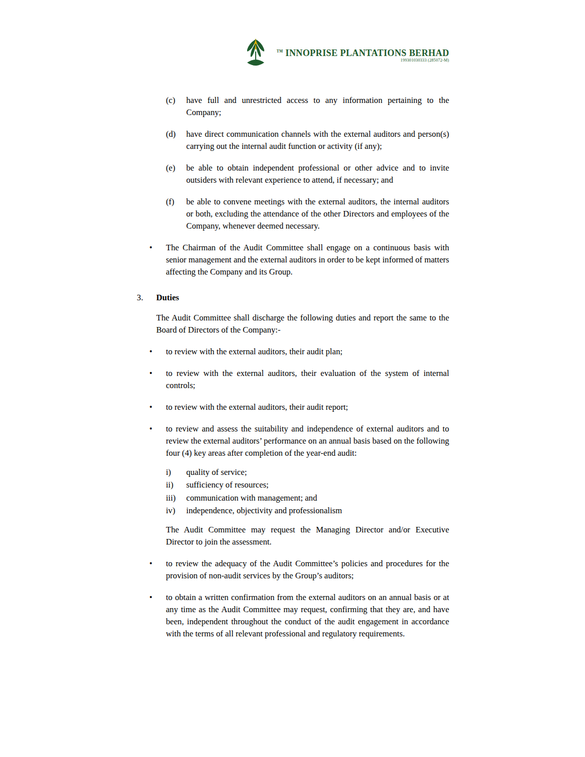TM INNOPRISE PLANTATIONS BERHAD
199301030333 (285072-M)
(c) have full and unrestricted access to any information pertaining to the Company;
(d) have direct communication channels with the external auditors and person(s) carrying out the internal audit function or activity (if any);
(e) be able to obtain independent professional or other advice and to invite outsiders with relevant experience to attend, if necessary; and
(f) be able to convene meetings with the external auditors, the internal auditors or both, excluding the attendance of the other Directors and employees of the Company, whenever deemed necessary.
The Chairman of the Audit Committee shall engage on a continuous basis with senior management and the external auditors in order to be kept informed of matters affecting the Company and its Group.
3.
Duties
The Audit Committee shall discharge the following duties and report the same to the Board of Directors of the Company:-
to review with the external auditors, their audit plan;
to review with the external auditors, their evaluation of the system of internal controls;
to review with the external auditors, their audit report;
to review and assess the suitability and independence of external auditors and to review the external auditors’ performance on an annual basis based on the following four (4) key areas after completion of the year-end audit:
i) quality of service;
ii) sufficiency of resources;
iii) communication with management; and
iv) independence, objectivity and professionalism
The Audit Committee may request the Managing Director and/or Executive Director to join the assessment.
to review the adequacy of the Audit Committee’s policies and procedures for the provision of non-audit services by the Group’s auditors;
to obtain a written confirmation from the external auditors on an annual basis or at any time as the Audit Committee may request, confirming that they are, and have been, independent throughout the conduct of the audit engagement in accordance with the terms of all relevant professional and regulatory requirements.